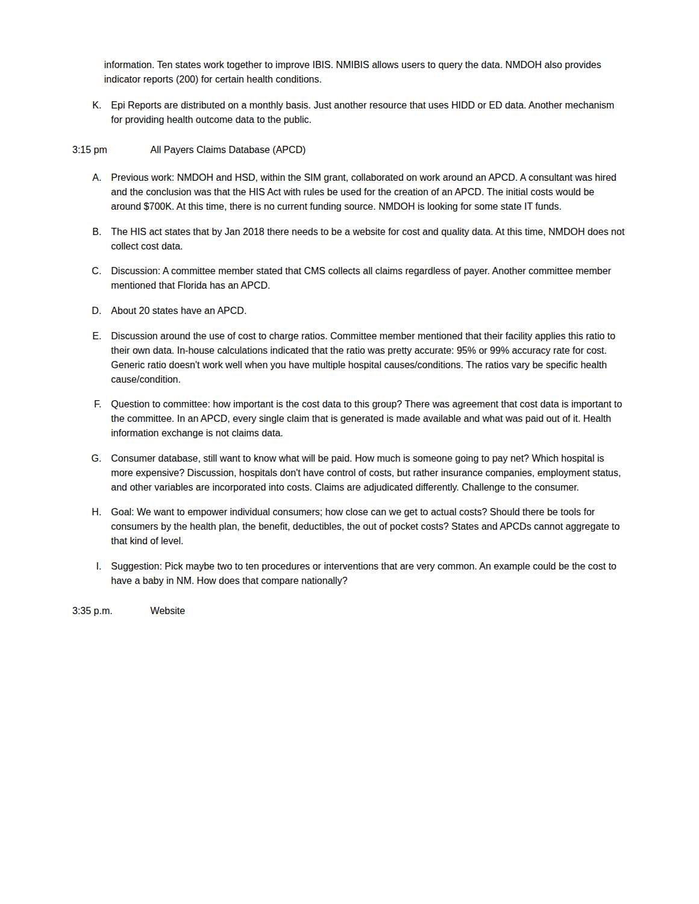information. Ten states work together to improve IBIS. NMIBIS allows users to query the data. NMDOH also provides indicator reports (200) for certain health conditions.
Epi Reports are distributed on a monthly basis. Just another resource that uses HIDD or ED data. Another mechanism for providing health outcome data to the public.
3:15 pm All Payers Claims Database (APCD)
Previous work: NMDOH and HSD, within the SIM grant, collaborated on work around an APCD. A consultant was hired and the conclusion was that the HIS Act with rules be used for the creation of an APCD. The initial costs would be around $700K. At this time, there is no current funding source. NMDOH is looking for some state IT funds.
The HIS act states that by Jan 2018 there needs to be a website for cost and quality data. At this time, NMDOH does not collect cost data.
Discussion: A committee member stated that CMS collects all claims regardless of payer. Another committee member mentioned that Florida has an APCD.
About 20 states have an APCD.
Discussion around the use of cost to charge ratios. Committee member mentioned that their facility applies this ratio to their own data. In-house calculations indicated that the ratio was pretty accurate: 95% or 99% accuracy rate for cost. Generic ratio doesn't work well when you have multiple hospital causes/conditions. The ratios vary be specific health cause/condition.
Question to committee: how important is the cost data to this group? There was agreement that cost data is important to the committee. In an APCD, every single claim that is generated is made available and what was paid out of it. Health information exchange is not claims data.
Consumer database, still want to know what will be paid. How much is someone going to pay net? Which hospital is more expensive? Discussion, hospitals don't have control of costs, but rather insurance companies, employment status, and other variables are incorporated into costs. Claims are adjudicated differently. Challenge to the consumer.
Goal: We want to empower individual consumers; how close can we get to actual costs? Should there be tools for consumers by the health plan, the benefit, deductibles, the out of pocket costs? States and APCDs cannot aggregate to that kind of level.
Suggestion: Pick maybe two to ten procedures or interventions that are very common. An example could be the cost to have a baby in NM. How does that compare nationally?
3:35 p.m. Website